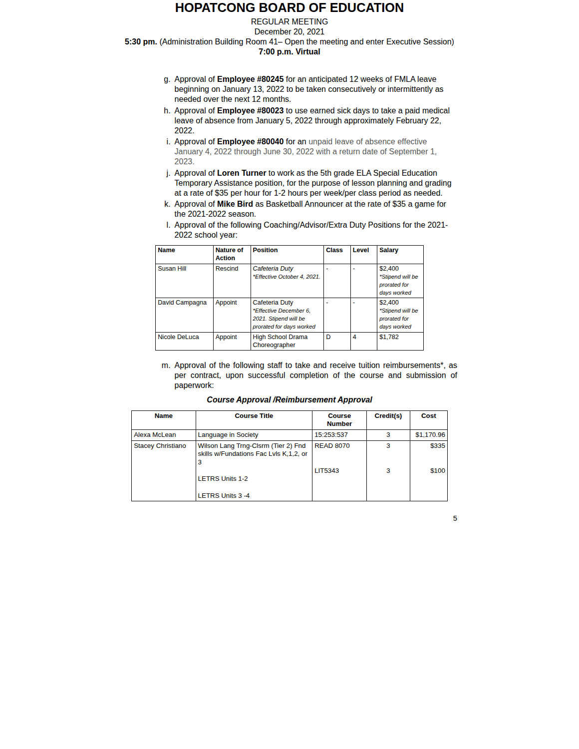HOPATCONG BOARD OF EDUCATION
REGULAR MEETING
December 20, 2021
5:30 pm. (Administration Building Room 41– Open the meeting and enter Executive Session)
7:00 p.m. Virtual
g. Approval of Employee #80245 for an anticipated 12 weeks of FMLA leave beginning on January 13, 2022 to be taken consecutively or intermittently as needed over the next 12 months.
h. Approval of Employee #80023 to use earned sick days to take a paid medical leave of absence from January 5, 2022 through approximately February 22, 2022.
i. Approval of Employee #80040 for an unpaid leave of absence effective January 4, 2022 through June 30, 2022 with a return date of September 1, 2023.
j. Approval of Loren Turner to work as the 5th grade ELA Special Education Temporary Assistance position, for the purpose of lesson planning and grading at a rate of $35 per hour for 1-2 hours per week/per class period as needed.
k. Approval of Mike Bird as Basketball Announcer at the rate of $35 a game for the 2021-2022 season.
l. Approval of the following Coaching/Advisor/Extra Duty Positions for the 2021-2022 school year:
| Name | Nature of Action | Position | Class | Level | Salary |
| --- | --- | --- | --- | --- | --- |
| Susan Hill | Rescind | Cafeteria Duty *Effective October 4, 2021. | - | - | $2,400 *Stipend will be prorated for days worked |
| David Campagna | Appoint | Cafeteria Duty *Effective December 6, 2021. Stipend will be prorated for days worked | - | - | $2,400 *Stipend will be prorated for days worked |
| Nicole DeLuca | Appoint | High School Drama Choreographer | D | 4 | $1,782 |
m. Approval of the following staff to take and receive tuition reimbursements*, as per contract, upon successful completion of the course and submission of paperwork:
Course Approval /Reimbursement Approval
| Name | Course Title | Course Number | Credit(s) | Cost |
| --- | --- | --- | --- | --- |
| Alexa McLean | Language in Society | 15:253:537 | 3 | $1,170.96 |
| Stacey Christiano | Wilson Lang Trng-Clsrm (Tier 2) Fnd skills w/Fundations Fac Lvls K,1,2, or 3 LETRS Units 1-2 LETRS Units 3 -4 | READ 8070 LIT5343 | 3 3 | $335 $100 |
5